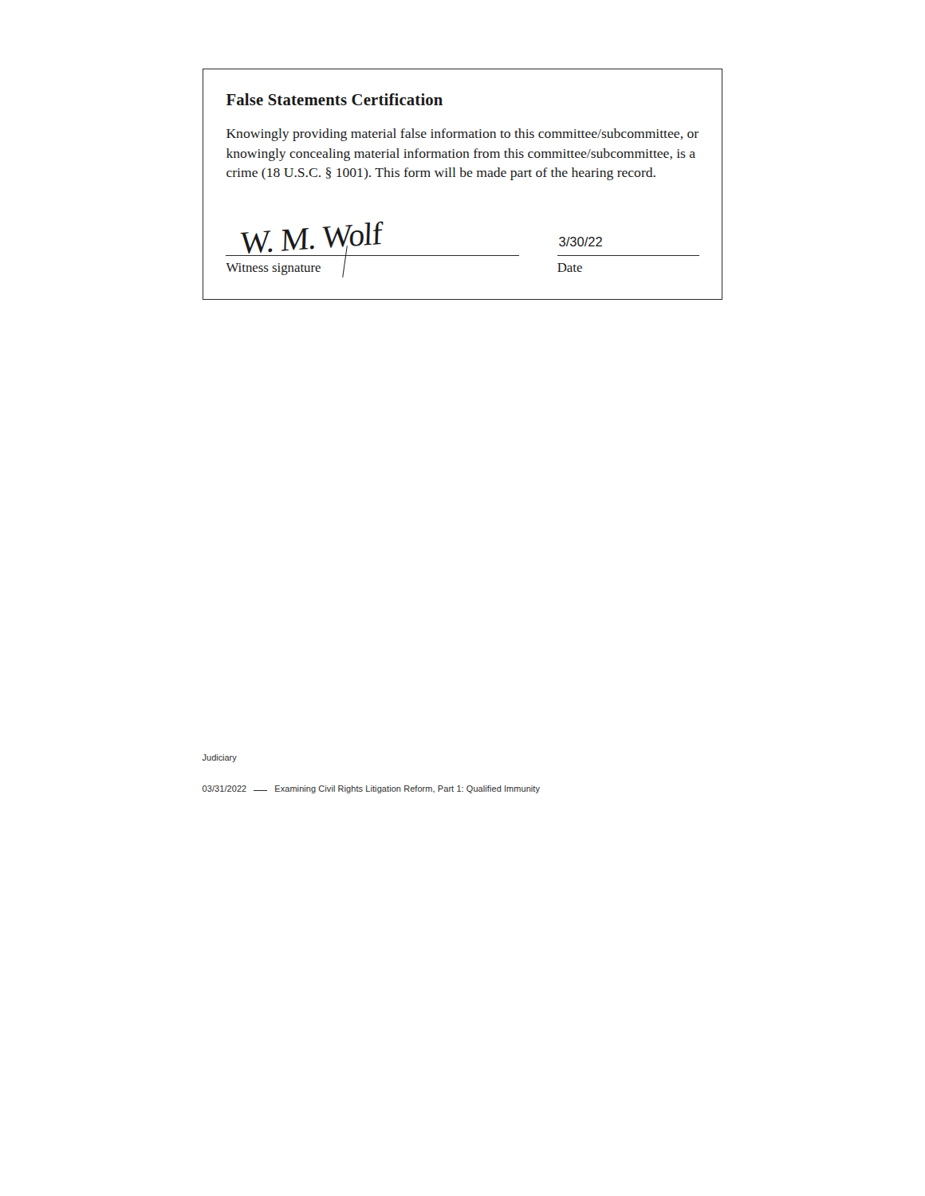False Statements Certification
Knowingly providing material false information to this committee/subcommittee, or knowingly concealing material information from this committee/subcommittee, is a crime (18 U.S.C. § 1001). This form will be made part of the hearing record.
W. M. Wolf
Witness signature
3/30/22
Date
Judiciary
03/31/2022 Examining Civil Rights Litigation Reform, Part 1: Qualified Immunity